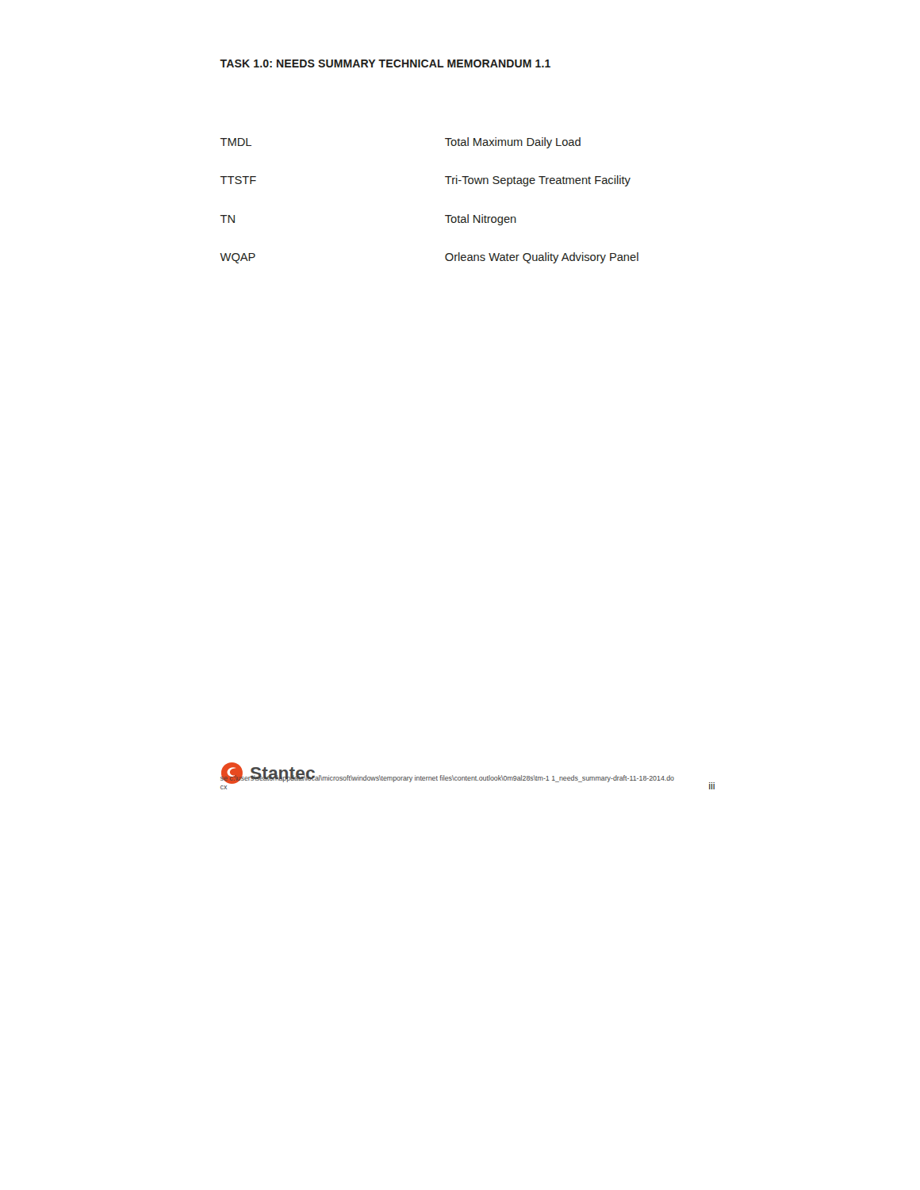TASK 1.0: NEEDS SUMMARY TECHNICAL MEMORANDUM 1.1
TMDL Total Maximum Daily Load
TTSTF Tri-Town Septage Treatment Facility
TN Total Nitrogen
WQAP Orleans Water Quality Advisory Panel
Stantec
se c:\users\seaton\appdata\local\microsoft\windows\temporary internet files\content.outlook\0m9al28s\tm-1 1_needs_summary-draft-11-18-2014.docx
iii